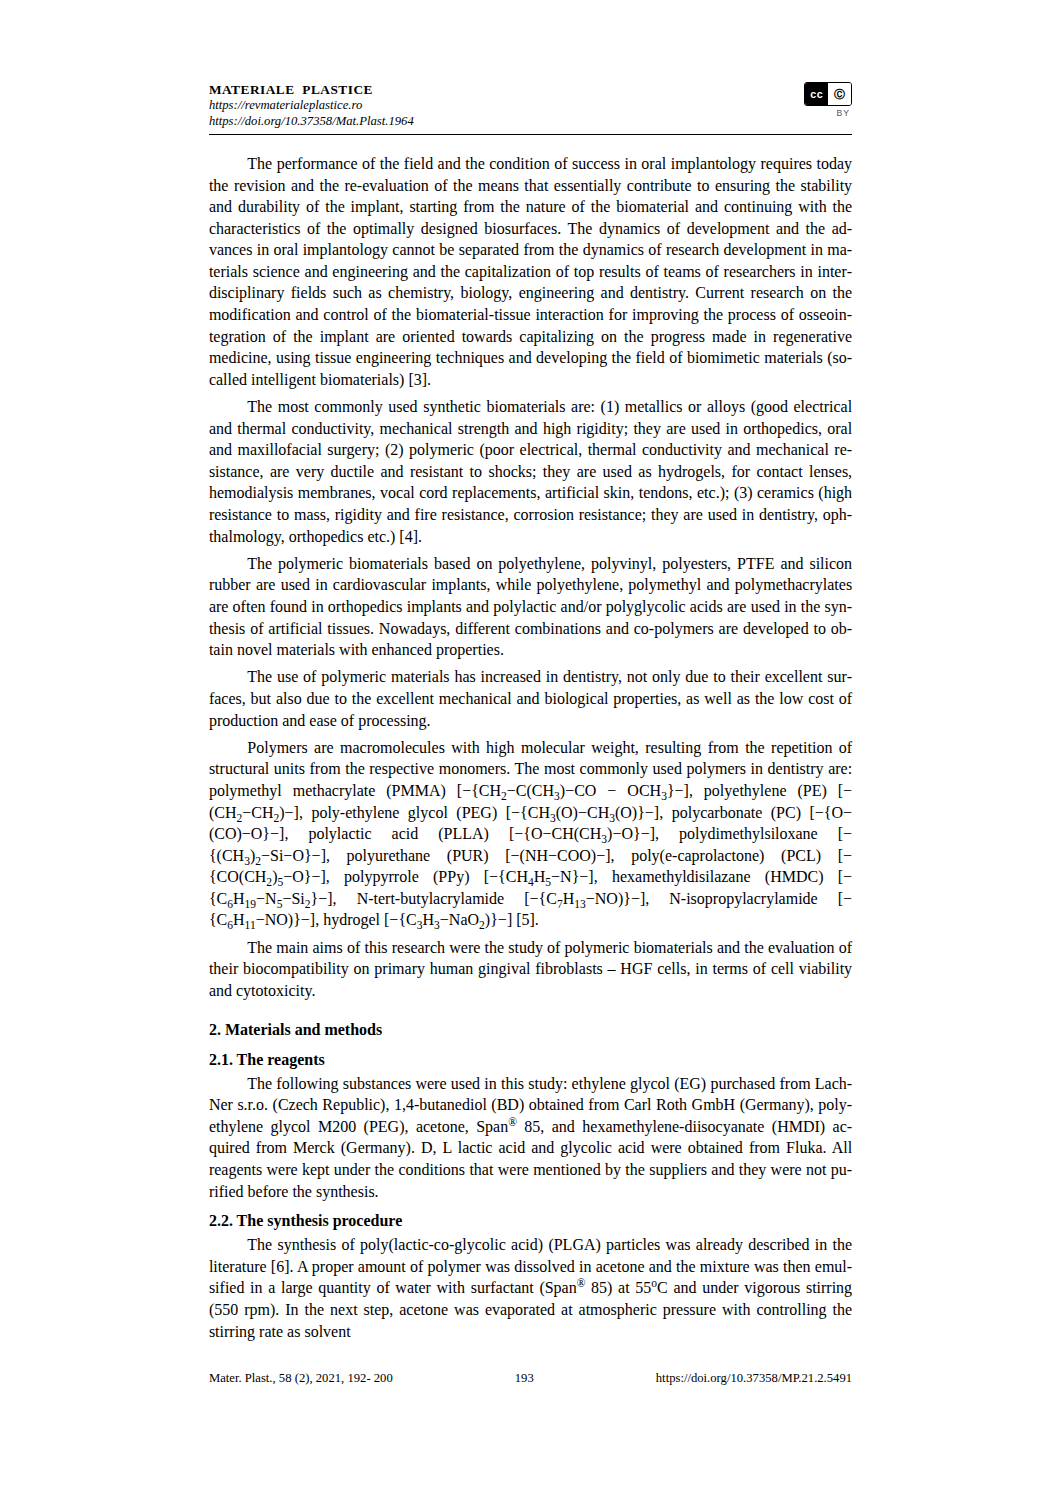MATERIALE PLASTICE
https://revmaterialeplastice.ro
https://doi.org/10.37358/Mat.Plast.1964
cc Ⓒ
BY
The performance of the field and the condition of success in oral implantology requires today the revision and the re-evaluation of the means that essentially contribute to ensuring the stability and durability of the implant, starting from the nature of the biomaterial and continuing with the characteristics of the optimally designed biosurfaces. The dynamics of development and the advances in oral implantology cannot be separated from the dynamics of research development in materials science and engineering and the capitalization of top results of teams of researchers in interdisciplinary fields such as chemistry, biology, engineering and dentistry. Current research on the modification and control of the biomaterial-tissue interaction for improving the process of osseointegration of the implant are oriented towards capitalizing on the progress made in regenerative medicine, using tissue engineering techniques and developing the field of biomimetic materials (so-called intelligent biomaterials) [3].
The most commonly used synthetic biomaterials are: (1) metallics or alloys (good electrical and thermal conductivity, mechanical strength and high rigidity; they are used in orthopedics, oral and maxillofacial surgery; (2) polymeric (poor electrical, thermal conductivity and mechanical resistance, are very ductile and resistant to shocks; they are used as hydrogels, for contact lenses, hemodialysis membranes, vocal cord replacements, artificial skin, tendons, etc.); (3) ceramics (high resistance to mass, rigidity and fire resistance, corrosion resistance; they are used in dentistry, ophthalmology, orthopedics etc.) [4].
The polymeric biomaterials based on polyethylene, polyvinyl, polyesters, PTFE and silicon rubber are used in cardiovascular implants, while polyethylene, polymethyl and polymethacrylates are often found in orthopedics implants and polylactic and/or polyglycolic acids are used in the synthesis of artificial tissues. Nowadays, different combinations and co-polymers are developed to obtain novel materials with enhanced properties.
The use of polymeric materials has increased in dentistry, not only due to their excellent surfaces, but also due to the excellent mechanical and biological properties, as well as the low cost of production and ease of processing.
Polymers are macromolecules with high molecular weight, resulting from the repetition of structural units from the respective monomers. The most commonly used polymers in dentistry are: polymethyl methacrylate (PMMA) [−{CH2−C(CH3)−CO − OCH3}−], polyethylene (PE) [−(CH2−CH2)−], poly-ethylene glycol (PEG) [−{CH3(O)−CH3(O)}−], polycarbonate (PC) [−{O−(CO)−O}−], polylactic acid (PLLA) [−{O−CH(CH3)−O}−], polydimethylsiloxane [−{(CH3)2−Si−O}−], polyurethane (PUR) [−(NH−COO)−], poly(e-caprolactone) (PCL) [−{CO(CH2)5−O}−], polypyrrole (PPy) [−{CH4H5−N}−], hexamethyldisilazane (HMDC) [−{C6H19−N5−Si2}−], N-tert-butylacrylamide [−{C7H13−NO)}−], N-isopropylacrylamide [−{C6H11−NO)}−], hydrogel [−{C3H3−NaO2)}−] [5].
The main aims of this research were the study of polymeric biomaterials and the evaluation of their biocompatibility on primary human gingival fibroblasts – HGF cells, in terms of cell viability and cytotoxicity.
2. Materials and methods
2.1. The reagents
The following substances were used in this study: ethylene glycol (EG) purchased from Lach-Ner s.r.o. (Czech Republic), 1,4-butanediol (BD) obtained from Carl Roth GmbH (Germany), polyethylene glycol M200 (PEG), acetone, Span® 85, and hexamethylene-diisocyanate (HMDI) acquired from Merck (Germany). D, L lactic acid and glycolic acid were obtained from Fluka. All reagents were kept under the conditions that were mentioned by the suppliers and they were not purified before the synthesis.
2.2. The synthesis procedure
The synthesis of poly(lactic-co-glycolic acid) (PLGA) particles was already described in the literature [6]. A proper amount of polymer was dissolved in acetone and the mixture was then emulsified in a large quantity of water with surfactant (Span® 85) at 55oC and under vigorous stirring (550 rpm). In the next step, acetone was evaporated at atmospheric pressure with controlling the stirring rate as solvent
Mater. Plast., 58 (2), 2021, 192- 200
193
https://doi.org/10.37358/MP.21.2.5491